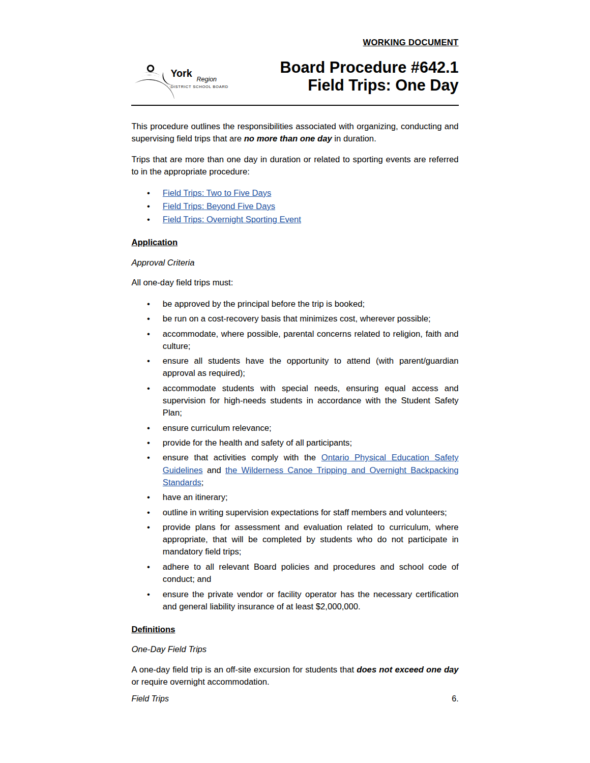WORKING DOCUMENT
York Region DISTRICT SCHOOL BOARD
Board Procedure #642.1
Field Trips: One Day
This procedure outlines the responsibilities associated with organizing, conducting and supervising field trips that are no more than one day in duration.
Trips that are more than one day in duration or related to sporting events are referred to in the appropriate procedure:
Field Trips: Two to Five Days
Field Trips: Beyond Five Days
Field Trips: Overnight Sporting Event
Application
Approval Criteria
All one-day field trips must:
be approved by the principal before the trip is booked;
be run on a cost-recovery basis that minimizes cost, wherever possible;
accommodate, where possible, parental concerns related to religion, faith and culture;
ensure all students have the opportunity to attend (with parent/guardian approval as required);
accommodate students with special needs, ensuring equal access and supervision for high-needs students in accordance with the Student Safety Plan;
ensure curriculum relevance;
provide for the health and safety of all participants;
ensure that activities comply with the Ontario Physical Education Safety Guidelines and the Wilderness Canoe Tripping and Overnight Backpacking Standards;
have an itinerary;
outline in writing supervision expectations for staff members and volunteers;
provide plans for assessment and evaluation related to curriculum, where appropriate, that will be completed by students who do not participate in mandatory field trips;
adhere to all relevant Board policies and procedures and school code of conduct; and
ensure the private vendor or facility operator has the necessary certification and general liability insurance of at least $2,000,000.
Definitions
One-Day Field Trips
A one-day field trip is an off-site excursion for students that does not exceed one day or require overnight accommodation.
Field Trips 6.